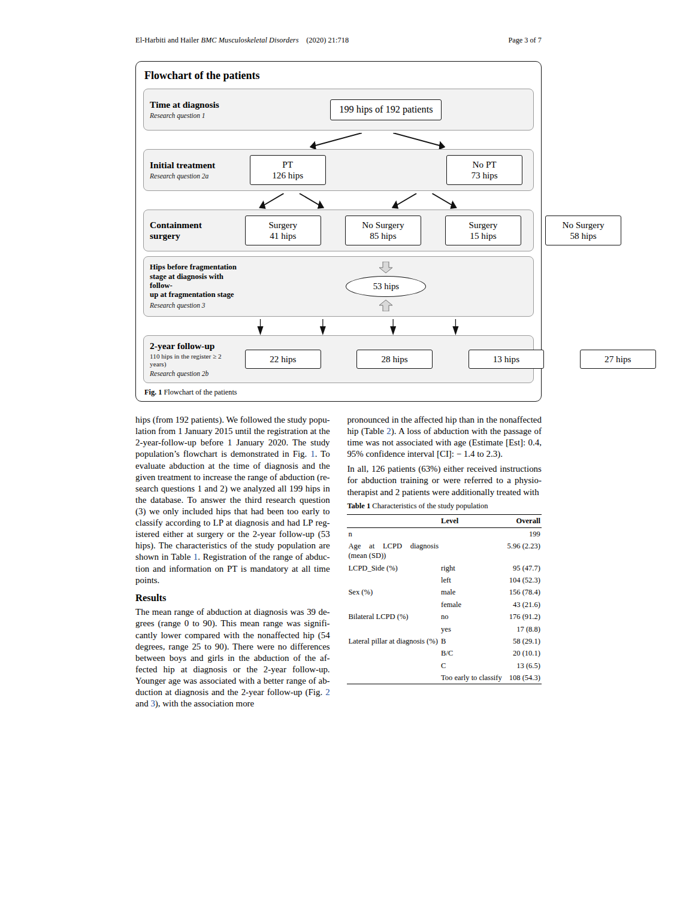El-Harbiti and Hailer BMC Musculoskeletal Disorders (2020) 21:718
Page 3 of 7
Flowchart of the patients
Time at diagnosis Research question 1
199 hips of 192 patients
Initial treatment Research question 2a
PT
126 hips
No PT
73 hips
Containment
surgery
Surgery
41 hips
No Surgery
85 hips
Surgery
15 hips
No Surgery
58 hips
Hips before fragmentation
stage at diagnosis with follow-
up at fragmentation stage Research question 3
53 hips
2-year follow-up 110 hips in the register ≥ 2 years) Research question 2b
22 hips
28 hips
13 hips
27 hips
Fig. 1 Flowchart of the patients
hips (from 192 patients). We followed the study population from 1 January 2015 until the registration at the 2-year-follow-up before 1 January 2020. The study population’s flowchart is demonstrated in Fig. 1. To evaluate abduction at the time of diagnosis and the given treatment to increase the range of abduction (research questions 1 and 2) we analyzed all 199 hips in the database. To answer the third research question (3) we only included hips that had been too early to classify according to LP at diagnosis and had LP registered either at surgery or the 2-year follow-up (53 hips). The characteristics of the study population are shown in Table 1. Registration of the range of abduction and information on PT is mandatory at all time points.
Results
The mean range of abduction at diagnosis was 39 degrees (range 0 to 90). This mean range was significantly lower compared with the nonaffected hip (54 degrees, range 25 to 90). There were no differences between boys and girls in the abduction of the affected hip at diagnosis or the 2-year follow-up. Younger age was associated with a better range of abduction at diagnosis and the 2-year follow-up (Fig. 2 and 3), with the association more
pronounced in the affected hip than in the nonaffected hip (Table 2). A loss of abduction with the passage of time was not associated with age (Estimate [Est]: 0.4, 95% confidence interval [CI]: − 1.4 to 2.3).
In all, 126 patients (63%) either received instructions for abduction training or were referred to a physiotherapist and 2 patients were additionally treated with
Table 1 Characteristics of the study population
| | Level | Overall |
| --- | --- | --- |
| n | | 199 |
| Age at LCPD diagnosis (mean (SD)) | | 5.96 (2.23) |
| LCPD_Side (%) | right | 95 (47.7) |
| | left | 104 (52.3) |
| Sex (%) | male | 156 (78.4) |
| | female | 43 (21.6) |
| Bilateral LCPD (%) | no | 176 (91.2) |
| | yes | 17 (8.8) |
| Lateral pillar at diagnosis (%) | B | 58 (29.1) |
| | B/C | 20 (10.1) |
| | C | 13 (6.5) |
| | Too early to classify | 108 (54.3) |